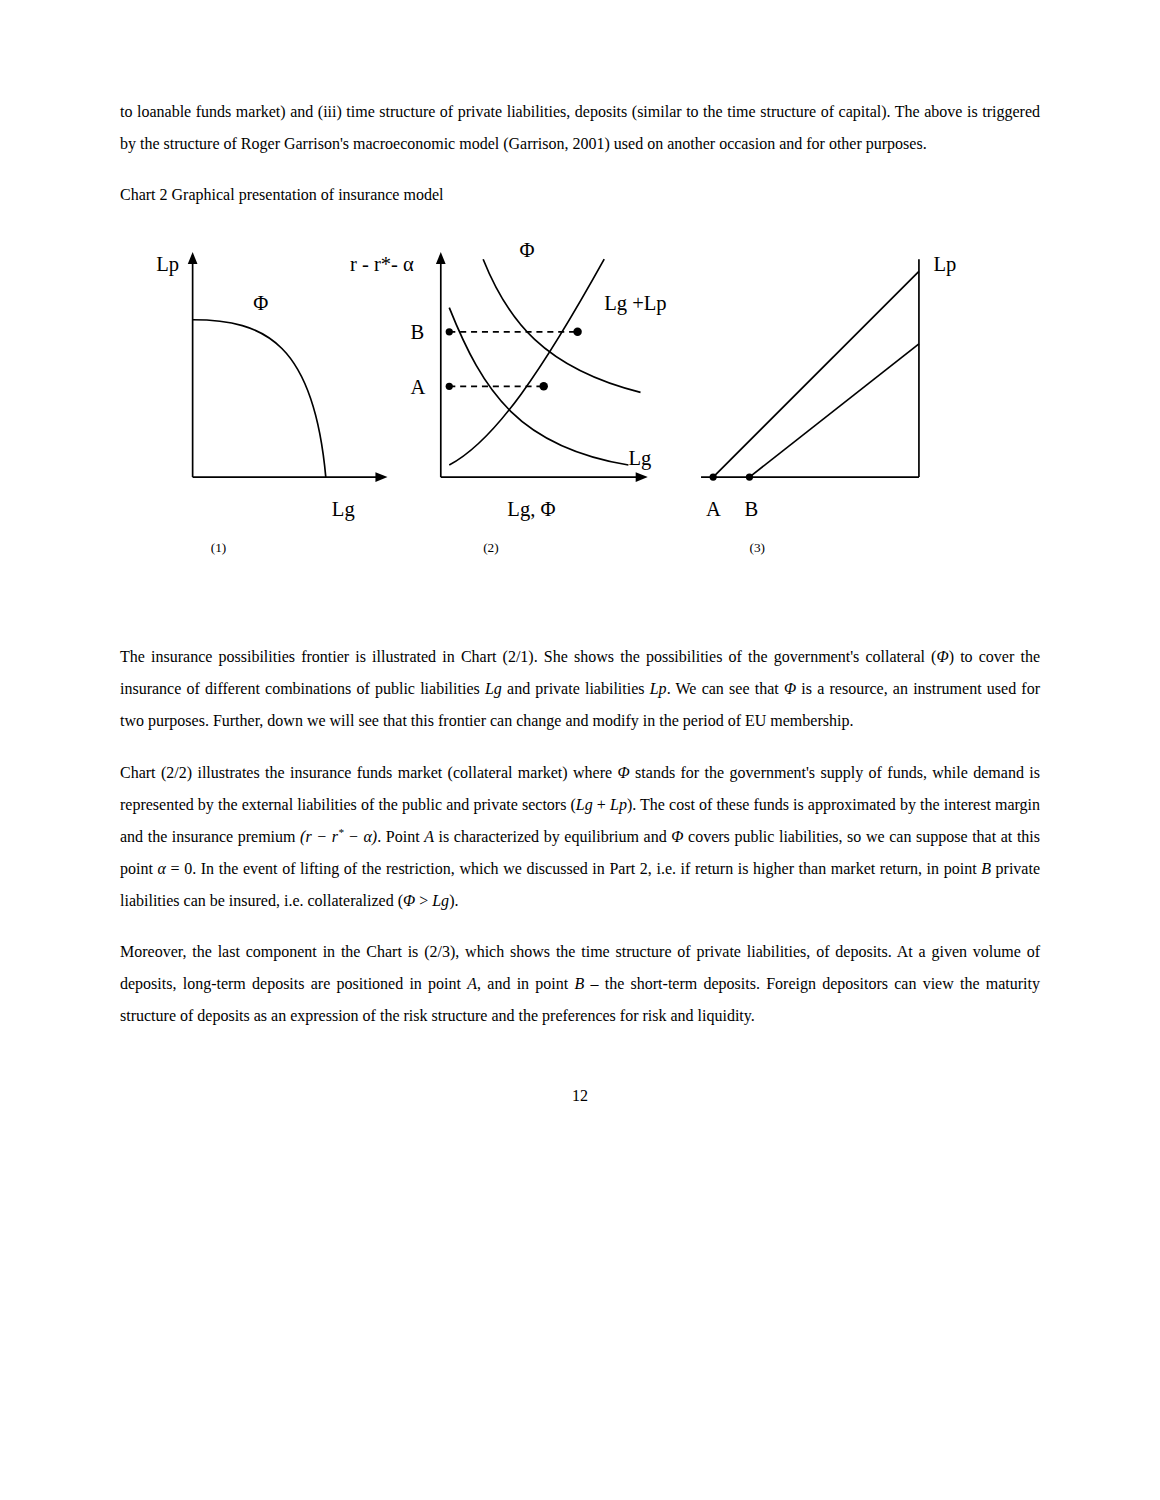to loanable funds market) and (iii) time structure of private liabilities, deposits (similar to the time structure of capital). The above is triggered by the structure of Roger Garrison's macroeconomic model (Garrison, 2001) used on another occasion and for other purposes.
Chart 2 Graphical presentation of insurance model
Lp Φ Lg (1) r - r*- α B A Lg +Lp Lg Φ Lg, Φ (2) Lp A B (3)
The insurance possibilities frontier is illustrated in Chart (2/1). She shows the possibilities of the government's collateral (Φ) to cover the insurance of different combinations of public liabilities Lg and private liabilities Lp. We can see that Φ is a resource, an instrument used for two purposes. Further, down we will see that this frontier can change and modify in the period of EU membership.
Chart (2/2) illustrates the insurance funds market (collateral market) where Φ stands for the government's supply of funds, while demand is represented by the external liabilities of the public and private sectors (Lg + Lp). The cost of these funds is approximated by the interest margin and the insurance premium (r − r* − α). Point A is characterized by equilibrium and Φ covers public liabilities, so we can suppose that at this point α = 0. In the event of lifting of the restriction, which we discussed in Part 2, i.e. if return is higher than market return, in point B private liabilities can be insured, i.e. collateralized (Φ > Lg).
Moreover, the last component in the Chart is (2/3), which shows the time structure of private liabilities, of deposits. At a given volume of deposits, long-term deposits are positioned in point A, and in point B – the short-term deposits. Foreign depositors can view the maturity structure of deposits as an expression of the risk structure and the preferences for risk and liquidity.
12